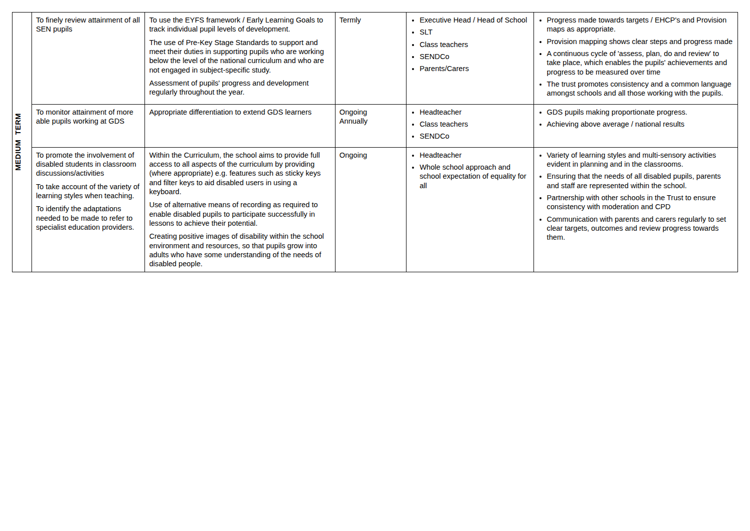| MEDIUM TERM | To finely review attainment of all SEN pupils | To use the EYFS framework / Early Learning Goals to track individual pupil levels of development. The use of Pre-Key Stage Standards to support and meet their duties in supporting pupils who are working below the level of the national curriculum and who are not engaged in subject-specific study. Assessment of pupils' progress and development regularly throughout the year. | Termly | Executive Head / Head of School SLT Class teachers SENDCo Parents/Carers | Progress made towards targets / EHCP's and Provision maps as appropriate. Provision mapping shows clear steps and progress made A continuous cycle of 'assess, plan, do and review' to take place, which enables the pupils' achievements and progress to be measured over time The trust promotes consistency and a common language amongst schools and all those working with the pupils. |
| To monitor attainment of more able pupils working at GDS | Appropriate differentiation to extend GDS learners | Ongoing Annually | Headteacher Class teachers SENDCo | GDS pupils making proportionate progress. Achieving above average / national results |
| To promote the involvement of disabled students in classroom discussions/activities To take account of the variety of learning styles when teaching. To identify the adaptations needed to be made to refer to specialist education providers. | Within the Curriculum, the school aims to provide full access to all aspects of the curriculum by providing (where appropriate) e.g. features such as sticky keys and filter keys to aid disabled users in using a keyboard. Use of alternative means of recording as required to enable disabled pupils to participate successfully in lessons to achieve their potential. Creating positive images of disability within the school environment and resources, so that pupils grow into adults who have some understanding of the needs of disabled people. | Ongoing | Headteacher Whole school approach and school expectation of equality for all | Variety of learning styles and multi-sensory activities evident in planning and in the classrooms. Ensuring that the needs of all disabled pupils, parents and staff are represented within the school. Partnership with other schools in the Trust to ensure consistency with moderation and CPD Communication with parents and carers regularly to set clear targets, outcomes and review progress towards them. |